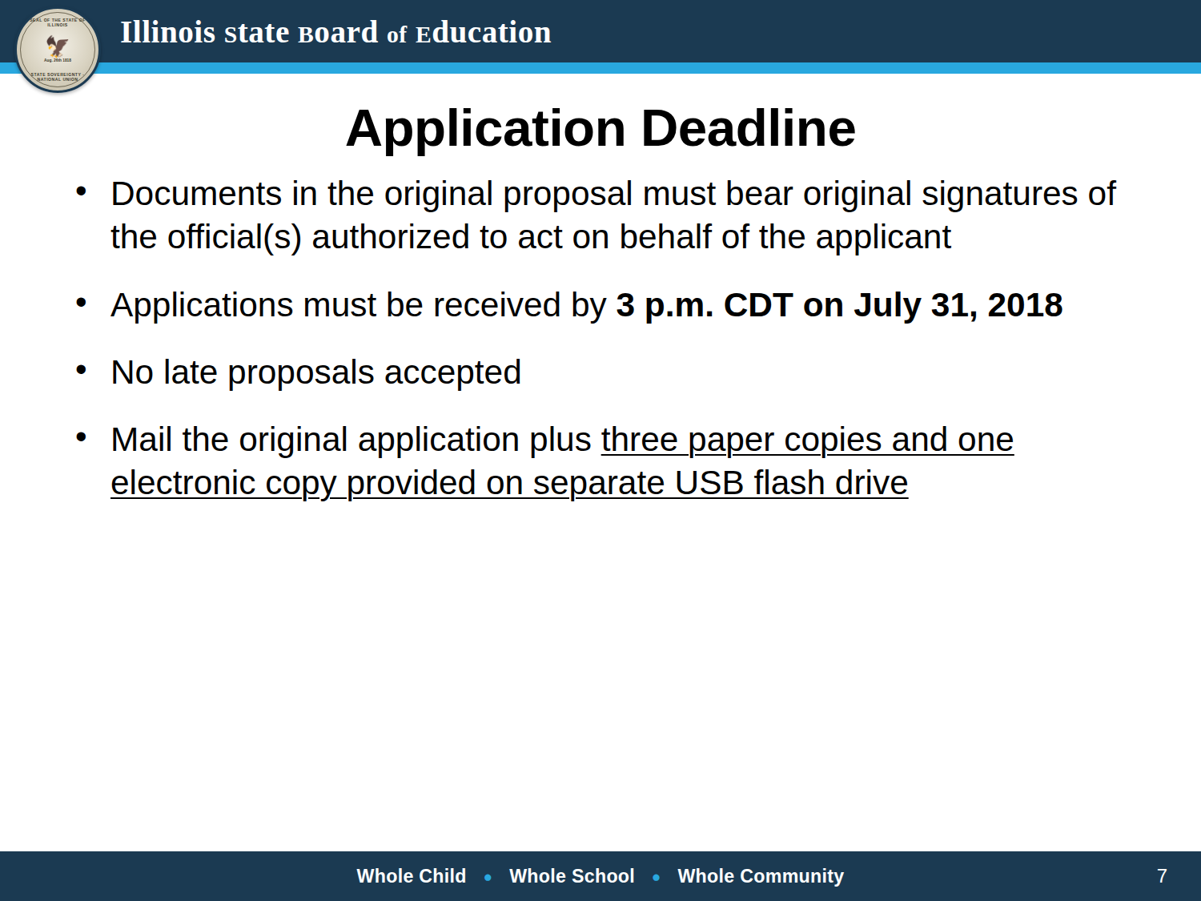Seal of the State of Illinois
🦅
Aug. 26th 1818
State Sovereignty · National Union
Illinois State Board of Education
Application Deadline
Documents in the original proposal must bear original signatures of the official(s) authorized to act on behalf of the applicant
Applications must be received by 3 p.m. CDT on July 31, 2018
No late proposals accepted
Mail the original application plus three paper copies and one electronic copy provided on separate USB flash drive
Whole Child ● Whole School ● Whole Community
7